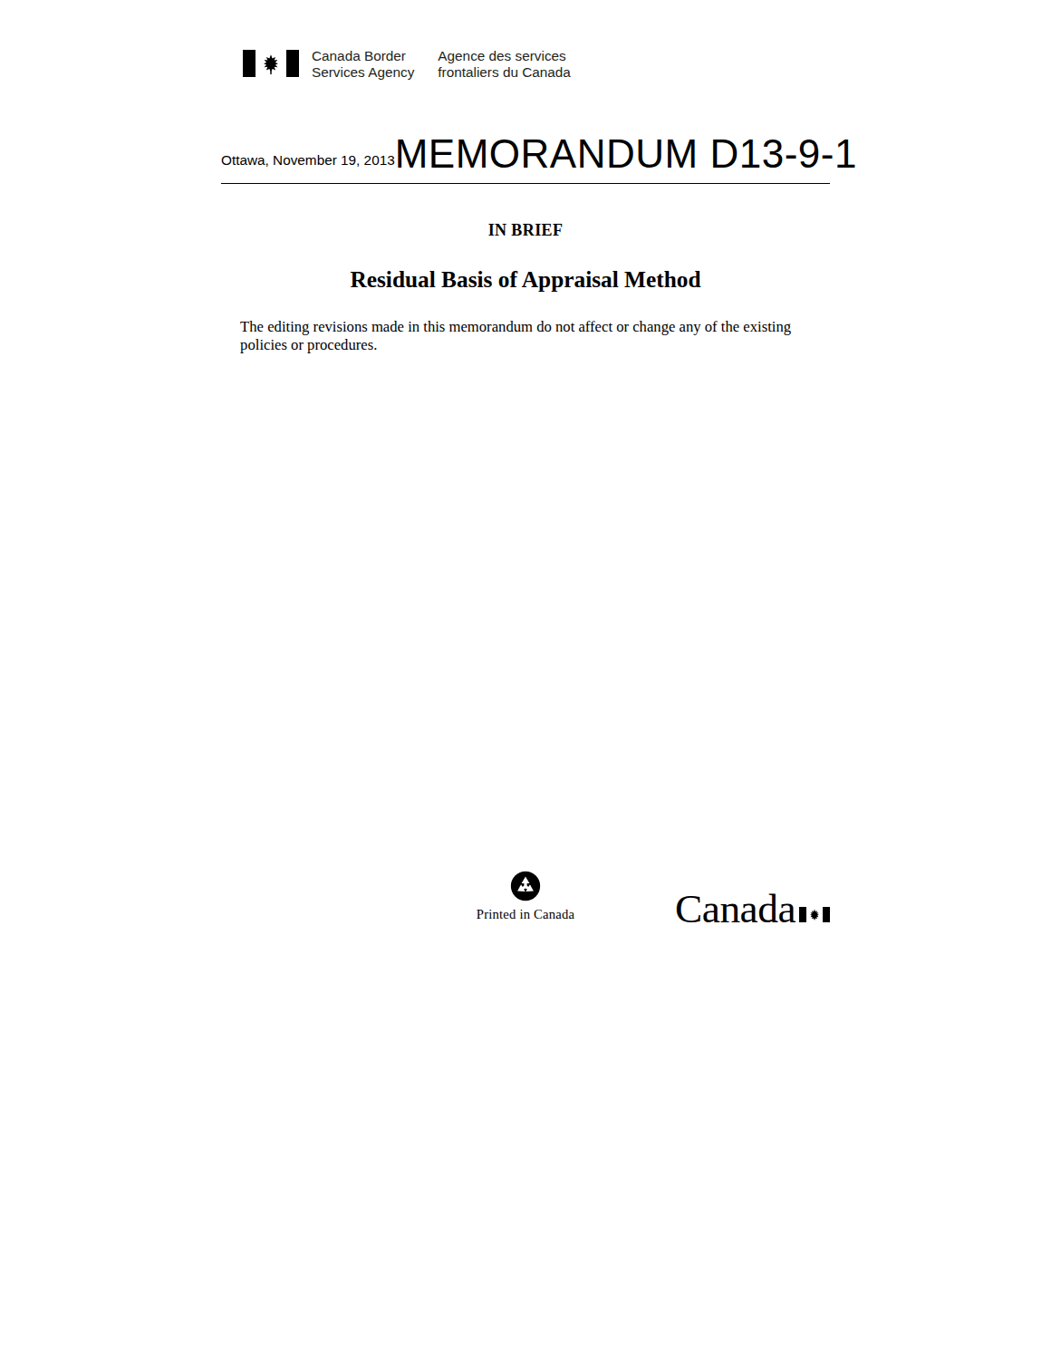Canada Border
Services Agency Agence des services
frontaliers du Canada
Ottawa, November 19, 2013
MEMORANDUM D13-9-1
IN BRIEF
Residual Basis of Appraisal Method
The editing revisions made in this memorandum do not affect or change any of the existing policies or procedures.
Printed in Canada
Canada